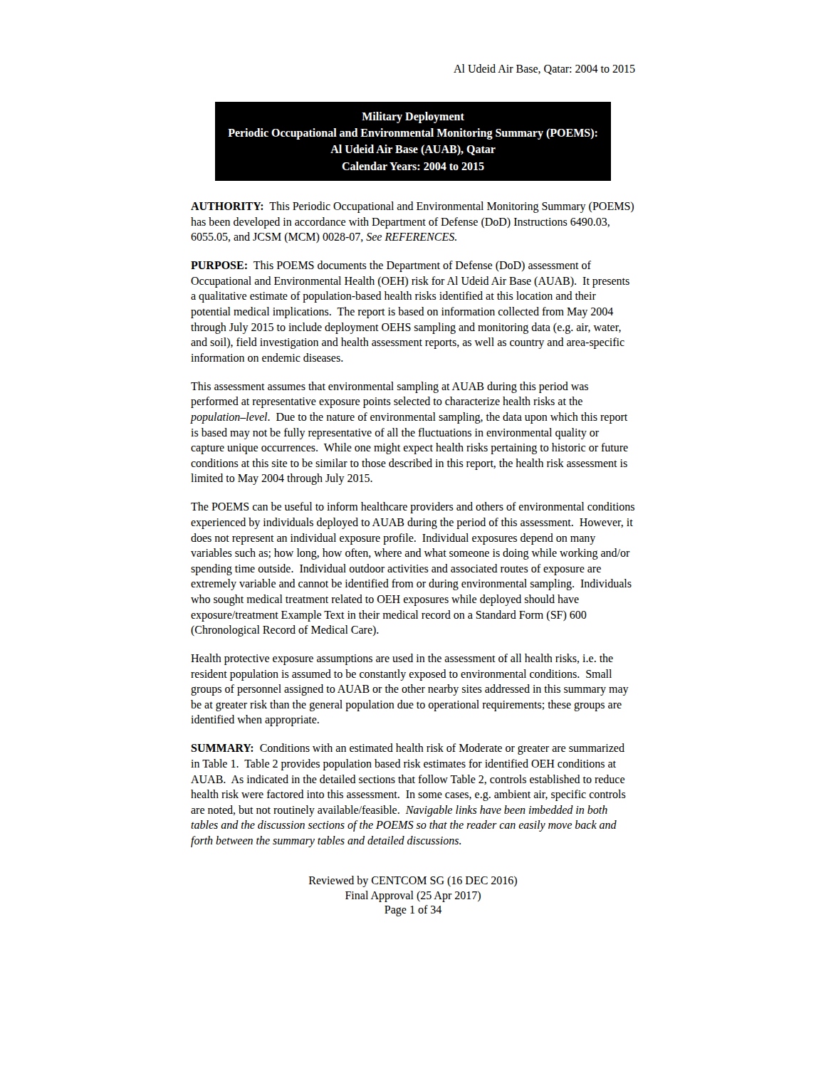Al Udeid Air Base, Qatar: 2004 to 2015
Military Deployment
Periodic Occupational and Environmental Monitoring Summary (POEMS):
Al Udeid Air Base (AUAB), Qatar
Calendar Years: 2004 to 2015
AUTHORITY: This Periodic Occupational and Environmental Monitoring Summary (POEMS) has been developed in accordance with Department of Defense (DoD) Instructions 6490.03, 6055.05, and JCSM (MCM) 0028-07, See REFERENCES.
PURPOSE: This POEMS documents the Department of Defense (DoD) assessment of Occupational and Environmental Health (OEH) risk for Al Udeid Air Base (AUAB). It presents a qualitative estimate of population-based health risks identified at this location and their potential medical implications. The report is based on information collected from May 2004 through July 2015 to include deployment OEHS sampling and monitoring data (e.g. air, water, and soil), field investigation and health assessment reports, as well as country and area-specific information on endemic diseases.
This assessment assumes that environmental sampling at AUAB during this period was performed at representative exposure points selected to characterize health risks at the population–level. Due to the nature of environmental sampling, the data upon which this report is based may not be fully representative of all the fluctuations in environmental quality or capture unique occurrences. While one might expect health risks pertaining to historic or future conditions at this site to be similar to those described in this report, the health risk assessment is limited to May 2004 through July 2015.
The POEMS can be useful to inform healthcare providers and others of environmental conditions experienced by individuals deployed to AUAB during the period of this assessment. However, it does not represent an individual exposure profile. Individual exposures depend on many variables such as; how long, how often, where and what someone is doing while working and/or spending time outside. Individual outdoor activities and associated routes of exposure are extremely variable and cannot be identified from or during environmental sampling. Individuals who sought medical treatment related to OEH exposures while deployed should have exposure/treatment Example Text in their medical record on a Standard Form (SF) 600 (Chronological Record of Medical Care).
Health protective exposure assumptions are used in the assessment of all health risks, i.e. the resident population is assumed to be constantly exposed to environmental conditions. Small groups of personnel assigned to AUAB or the other nearby sites addressed in this summary may be at greater risk than the general population due to operational requirements; these groups are identified when appropriate.
SUMMARY: Conditions with an estimated health risk of Moderate or greater are summarized in Table 1. Table 2 provides population based risk estimates for identified OEH conditions at AUAB. As indicated in the detailed sections that follow Table 2, controls established to reduce health risk were factored into this assessment. In some cases, e.g. ambient air, specific controls are noted, but not routinely available/feasible. Navigable links have been imbedded in both tables and the discussion sections of the POEMS so that the reader can easily move back and forth between the summary tables and detailed discussions.
Reviewed by CENTCOM SG (16 DEC 2016)
Final Approval (25 Apr 2017)
Page 1 of 34